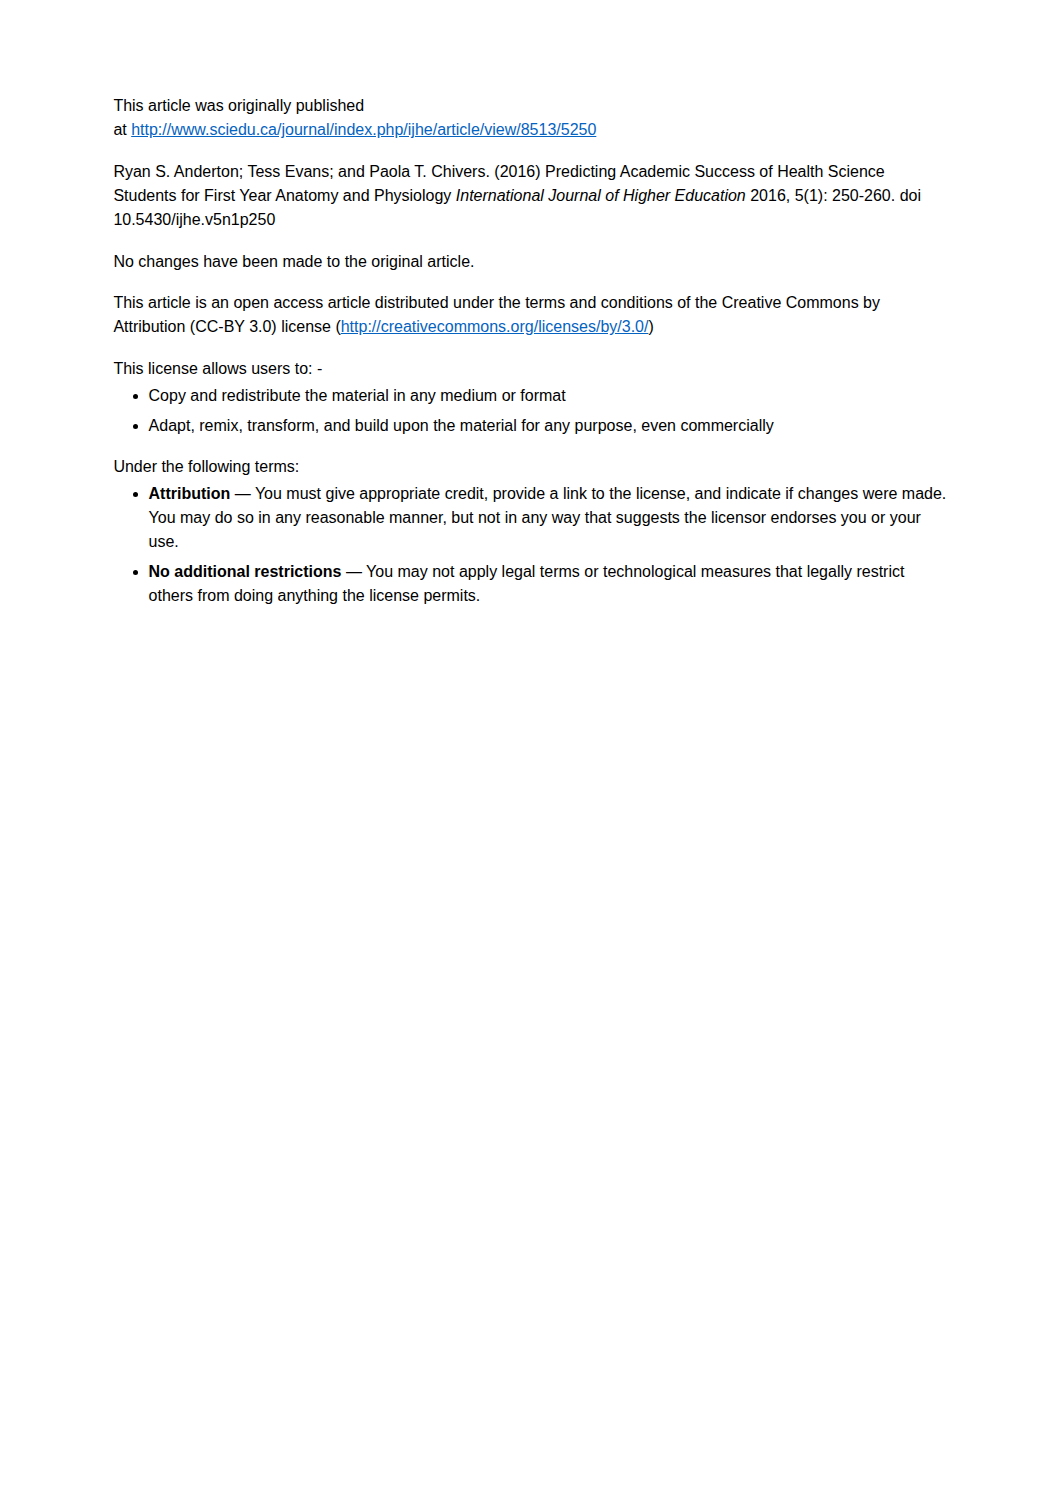This article was originally published
at http://www.sciedu.ca/journal/index.php/ijhe/article/view/8513/5250
Ryan S. Anderton; Tess Evans; and Paola T. Chivers. (2016) Predicting Academic Success of Health Science Students for First Year Anatomy and Physiology International Journal of Higher Education 2016, 5(1): 250-260. doi 10.5430/ijhe.v5n1p250
No changes have been made to the original article.
This article is an open access article distributed under the terms and conditions of the Creative Commons by Attribution (CC-BY 3.0) license (http://creativecommons.org/licenses/by/3.0/)
This license allows users to: -
Copy and redistribute the material in any medium or format
Adapt, remix, transform, and build upon the material for any purpose, even commercially
Under the following terms:
Attribution — You must give appropriate credit, provide a link to the license, and indicate if changes were made. You may do so in any reasonable manner, but not in any way that suggests the licensor endorses you or your use.
No additional restrictions — You may not apply legal terms or technological measures that legally restrict others from doing anything the license permits.